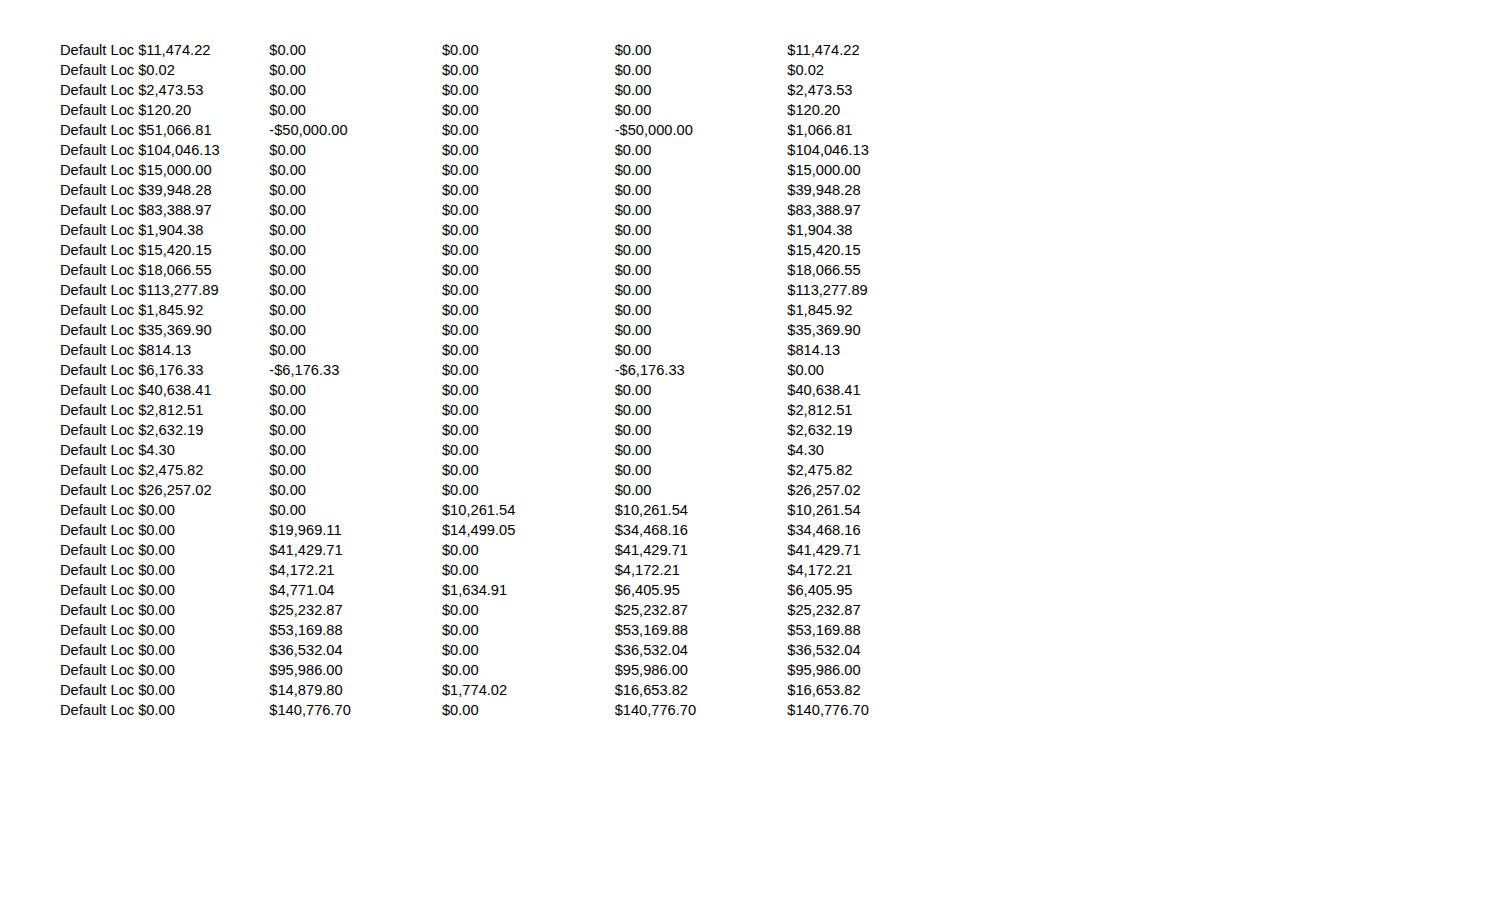| Default Loc $11,474.22 | $0.00 | $0.00 | $0.00 | $11,474.22 |
| Default Loc $0.02 | $0.00 | $0.00 | $0.00 | $0.02 |
| Default Loc $2,473.53 | $0.00 | $0.00 | $0.00 | $2,473.53 |
| Default Loc $120.20 | $0.00 | $0.00 | $0.00 | $120.20 |
| Default Loc $51,066.81 | -$50,000.00 | $0.00 | -$50,000.00 | $1,066.81 |
| Default Loc $104,046.13 | $0.00 | $0.00 | $0.00 | $104,046.13 |
| Default Loc $15,000.00 | $0.00 | $0.00 | $0.00 | $15,000.00 |
| Default Loc $39,948.28 | $0.00 | $0.00 | $0.00 | $39,948.28 |
| Default Loc $83,388.97 | $0.00 | $0.00 | $0.00 | $83,388.97 |
| Default Loc $1,904.38 | $0.00 | $0.00 | $0.00 | $1,904.38 |
| Default Loc $15,420.15 | $0.00 | $0.00 | $0.00 | $15,420.15 |
| Default Loc $18,066.55 | $0.00 | $0.00 | $0.00 | $18,066.55 |
| Default Loc $113,277.89 | $0.00 | $0.00 | $0.00 | $113,277.89 |
| Default Loc $1,845.92 | $0.00 | $0.00 | $0.00 | $1,845.92 |
| Default Loc $35,369.90 | $0.00 | $0.00 | $0.00 | $35,369.90 |
| Default Loc $814.13 | $0.00 | $0.00 | $0.00 | $814.13 |
| Default Loc $6,176.33 | -$6,176.33 | $0.00 | -$6,176.33 | $0.00 |
| Default Loc $40,638.41 | $0.00 | $0.00 | $0.00 | $40,638.41 |
| Default Loc $2,812.51 | $0.00 | $0.00 | $0.00 | $2,812.51 |
| Default Loc $2,632.19 | $0.00 | $0.00 | $0.00 | $2,632.19 |
| Default Loc $4.30 | $0.00 | $0.00 | $0.00 | $4.30 |
| Default Loc $2,475.82 | $0.00 | $0.00 | $0.00 | $2,475.82 |
| Default Loc $26,257.02 | $0.00 | $0.00 | $0.00 | $26,257.02 |
| Default Loc $0.00 | $0.00 | $10,261.54 | $10,261.54 | $10,261.54 |
| Default Loc $0.00 | $19,969.11 | $14,499.05 | $34,468.16 | $34,468.16 |
| Default Loc $0.00 | $41,429.71 | $0.00 | $41,429.71 | $41,429.71 |
| Default Loc $0.00 | $4,172.21 | $0.00 | $4,172.21 | $4,172.21 |
| Default Loc $0.00 | $4,771.04 | $1,634.91 | $6,405.95 | $6,405.95 |
| Default Loc $0.00 | $25,232.87 | $0.00 | $25,232.87 | $25,232.87 |
| Default Loc $0.00 | $53,169.88 | $0.00 | $53,169.88 | $53,169.88 |
| Default Loc $0.00 | $36,532.04 | $0.00 | $36,532.04 | $36,532.04 |
| Default Loc $0.00 | $95,986.00 | $0.00 | $95,986.00 | $95,986.00 |
| Default Loc $0.00 | $14,879.80 | $1,774.02 | $16,653.82 | $16,653.82 |
| Default Loc $0.00 | $140,776.70 | $0.00 | $140,776.70 | $140,776.70 |